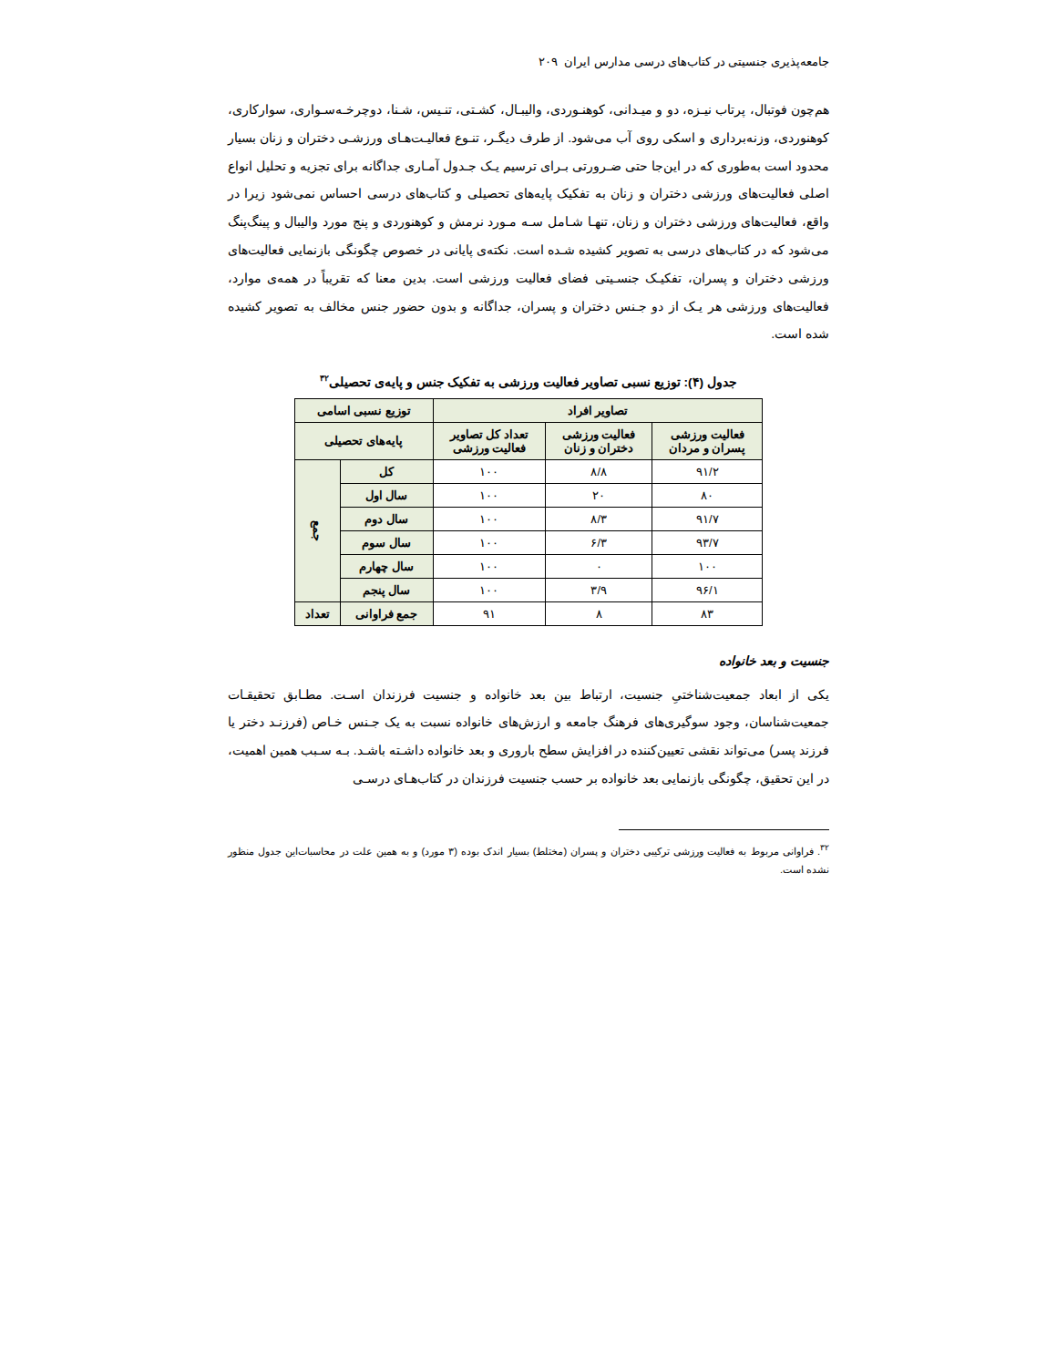جامعه‌پذیری جنسیتی در کتاب‌های درسی مدارس ایران ۲۰۹
هم‌چون فوتبال، پرتاب نیـزه، دو و میـدانی، کوهنـوردی، والیبـال، کشـتی، تنـیس، شـنا، دوچرخـه‌سـواری، سوارکاری، کوهنوردی، وزنه‌برداری و اسکی روی آب می‌شود. از طرف دیگـر، تنـوع فعالیـت‌هـای ورزشـی دختران و زنان بسیار محدود است به‌طوری که در این‌جا حتی ضـرورتی بـرای ترسیم یـک جـدول آمـاری جداگانه برای تجزیه و تحلیل انواع اصلی فعالیت‌های ورزشی دختران و زنان به تفکیک پایه‌های تحصیلی و کتاب‌های درسی احساس نمی‌شود زیرا در واقع، فعالیت‌های ورزشی دختران و زنان، تنهـا شـامل سـه مـورد نرمش و کوهنوردی و پنج مورد والیبال و پینگ‌پنگ می‌شود که در کتاب‌های درسی به تصویر کشیده شـده است. نکته‌ی پایانی در خصوص چگونگی بازنمایی فعالیت‌های ورزشی دختران و پسران، تفکیـک جنسـیتی فضای فعالیت ورزشی است. بدین معنا که تقریباً در همه‌ی موارد، فعالیت‌های ورزشی هر یـک از دو جـنس دختران و پسران، جداگانه و بدون حضور جنس مخالف به تصویر کشیده شده است.
جدول (۴): توزیع نسبی تصاویر فعالیت ورزشی به تفکیک جنس و پایه‌ی تحصیلی۳۲
| تصاویر افراد | توزیع نسبی اسامی |
| --- | --- |
| فعالیت ورزشی پسران و مردان | فعالیت ورزشی دختران و زنان | تعداد کل تصاویر فعالیت ورزشی | پایه‌های تحصیلی |
| ۹۱/۲ | ۸/۸ | ۱۰۰ | کل | جمع |
| ۸۰ | ۲۰ | ۱۰۰ | سال اول |
| ۹۱/۷ | ۸/۳ | ۱۰۰ | سال دوم |
| ۹۳/۷ | ۶/۳ | ۱۰۰ | سال سوم |
| ۱۰۰ | ۰ | ۱۰۰ | سال چهارم |
| ۹۶/۱ | ۳/۹ | ۱۰۰ | سال پنجم |
| ۸۳ | ۸ | ۹۱ | جمع فراوانی | تعداد |
جنسیت و بعد خانواده
یکی از ابعاد جمعیت‌شناختیِ جنسیت، ارتباط بین بعد خانواده و جنسیت فرزندان اسـت. مطـابق تحقیقـات جمعیت‌شناسان، وجود سوگیری‌های فرهنگ جامعه و ارزش‌های خانواده نسبت به یک جـنس خـاص (فرزنـد دختر یا فرزند پسر) می‌تواند نقشی تعیین‌کننده در افزایش سطح باروری و بعد خانواده داشـته باشـد. بـه سـبب همین اهمیت، در این تحقیق، چگونگی بازنمایی بعد خانواده بر حسب جنسیت فرزندان در کتاب‌هـای درسـی
۳۲. فراوانی مربوط به فعالیت ورزشی ترکیبی دختران و پسران (مختلط) بسیار اندک بوده (۳ مورد) و به همین علت در محاسبات‌این جدول منظور نشده است.